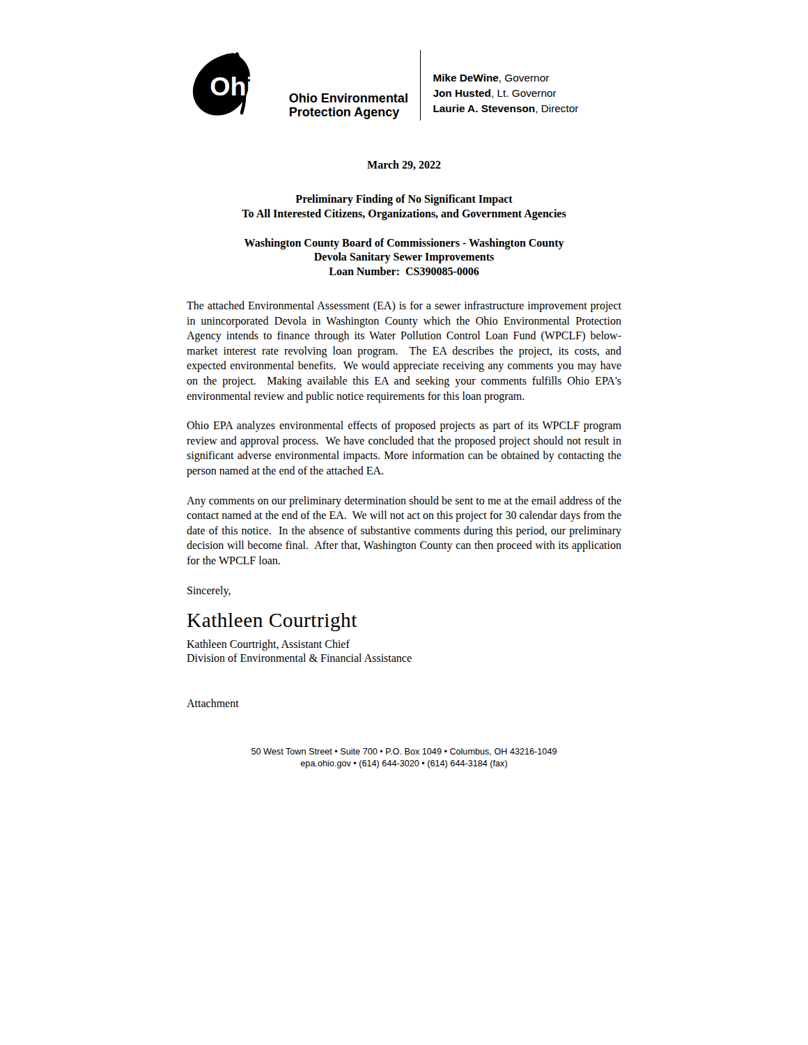Ohio
Ohio Environmental
Protection Agency
Mike DeWine, Governor
Jon Husted, Lt. Governor
Laurie A. Stevenson, Director
March 29, 2022
Preliminary Finding of No Significant Impact
To All Interested Citizens, Organizations, and Government Agencies Washington County Board of Commissioners - Washington County
Devola Sanitary Sewer Improvements
Loan Number: CS390085-0006
The attached Environmental Assessment (EA) is for a sewer infrastructure improvement project in unincorporated Devola in Washington County which the Ohio Environmental Protection Agency intends to finance through its Water Pollution Control Loan Fund (WPCLF) below-market interest rate revolving loan program. The EA describes the project, its costs, and expected environmental benefits. We would appreciate receiving any comments you may have on the project. Making available this EA and seeking your comments fulfills Ohio EPA's environmental review and public notice requirements for this loan program.
Ohio EPA analyzes environmental effects of proposed projects as part of its WPCLF program review and approval process. We have concluded that the proposed project should not result in significant adverse environmental impacts. More information can be obtained by contacting the person named at the end of the attached EA.
Any comments on our preliminary determination should be sent to me at the email address of the contact named at the end of the EA. We will not act on this project for 30 calendar days from the date of this notice. In the absence of substantive comments during this period, our preliminary decision will become final. After that, Washington County can then proceed with its application for the WPCLF loan.
Sincerely,
Kathleen Courtright
Kathleen Courtright, Assistant Chief
Division of Environmental & Financial Assistance
Attachment
50 West Town Street • Suite 700 • P.O. Box 1049 • Columbus, OH 43216-1049
epa.ohio.gov • (614) 644-3020 • (614) 644-3184 (fax)